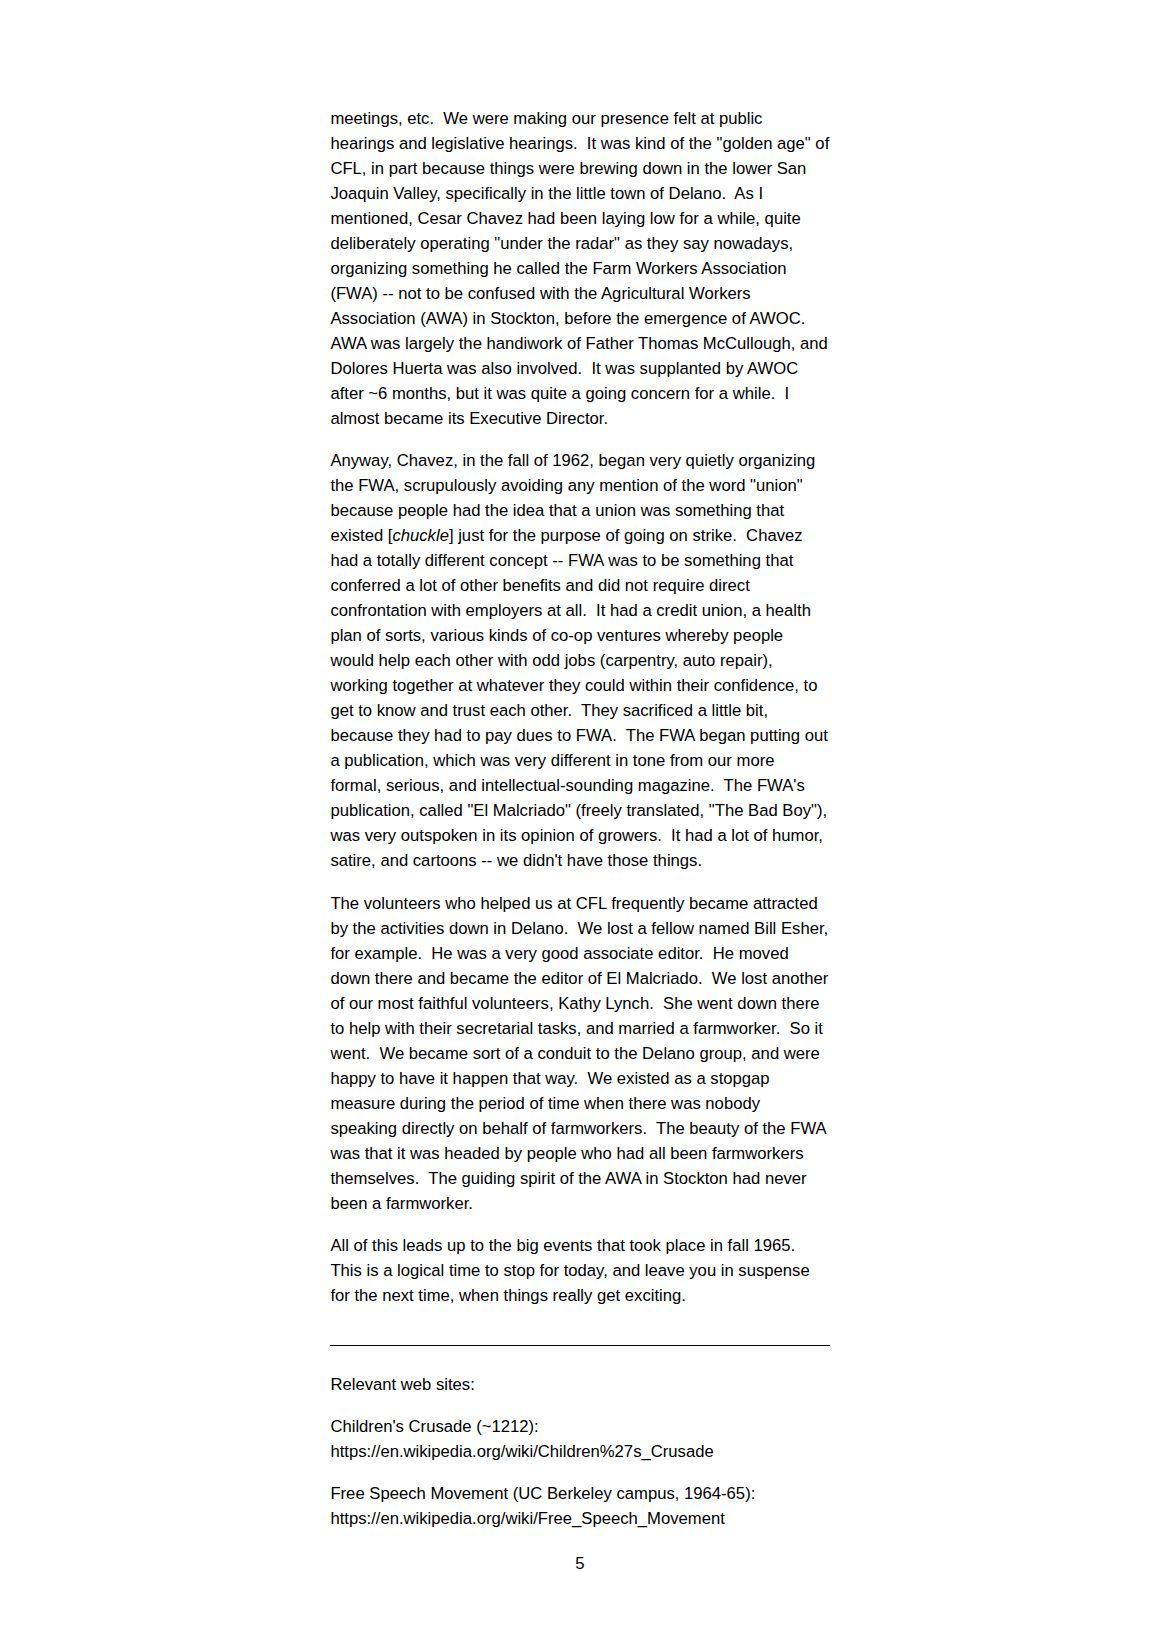meetings, etc. We were making our presence felt at public hearings and legislative hearings. It was kind of the "golden age" of CFL, in part because things were brewing down in the lower San Joaquin Valley, specifically in the little town of Delano. As I mentioned, Cesar Chavez had been laying low for a while, quite deliberately operating "under the radar" as they say nowadays, organizing something he called the Farm Workers Association (FWA) -- not to be confused with the Agricultural Workers Association (AWA) in Stockton, before the emergence of AWOC. AWA was largely the handiwork of Father Thomas McCullough, and Dolores Huerta was also involved. It was supplanted by AWOC after ~6 months, but it was quite a going concern for a while. I almost became its Executive Director.
Anyway, Chavez, in the fall of 1962, began very quietly organizing the FWA, scrupulously avoiding any mention of the word "union" because people had the idea that a union was something that existed [chuckle] just for the purpose of going on strike. Chavez had a totally different concept -- FWA was to be something that conferred a lot of other benefits and did not require direct confrontation with employers at all. It had a credit union, a health plan of sorts, various kinds of co-op ventures whereby people would help each other with odd jobs (carpentry, auto repair), working together at whatever they could within their confidence, to get to know and trust each other. They sacrificed a little bit, because they had to pay dues to FWA. The FWA began putting out a publication, which was very different in tone from our more formal, serious, and intellectual-sounding magazine. The FWA's publication, called "El Malcriado" (freely translated, "The Bad Boy"), was very outspoken in its opinion of growers. It had a lot of humor, satire, and cartoons -- we didn't have those things.
The volunteers who helped us at CFL frequently became attracted by the activities down in Delano. We lost a fellow named Bill Esher, for example. He was a very good associate editor. He moved down there and became the editor of El Malcriado. We lost another of our most faithful volunteers, Kathy Lynch. She went down there to help with their secretarial tasks, and married a farmworker. So it went. We became sort of a conduit to the Delano group, and were happy to have it happen that way. We existed as a stopgap measure during the period of time when there was nobody speaking directly on behalf of farmworkers. The beauty of the FWA was that it was headed by people who had all been farmworkers themselves. The guiding spirit of the AWA in Stockton had never been a farmworker.
All of this leads up to the big events that took place in fall 1965. This is a logical time to stop for today, and leave you in suspense for the next time, when things really get exciting.
Relevant web sites:
Children's Crusade (~1212): https://en.wikipedia.org/wiki/Children%27s_Crusade
Free Speech Movement (UC Berkeley campus, 1964-65): https://en.wikipedia.org/wiki/Free_Speech_Movement
5